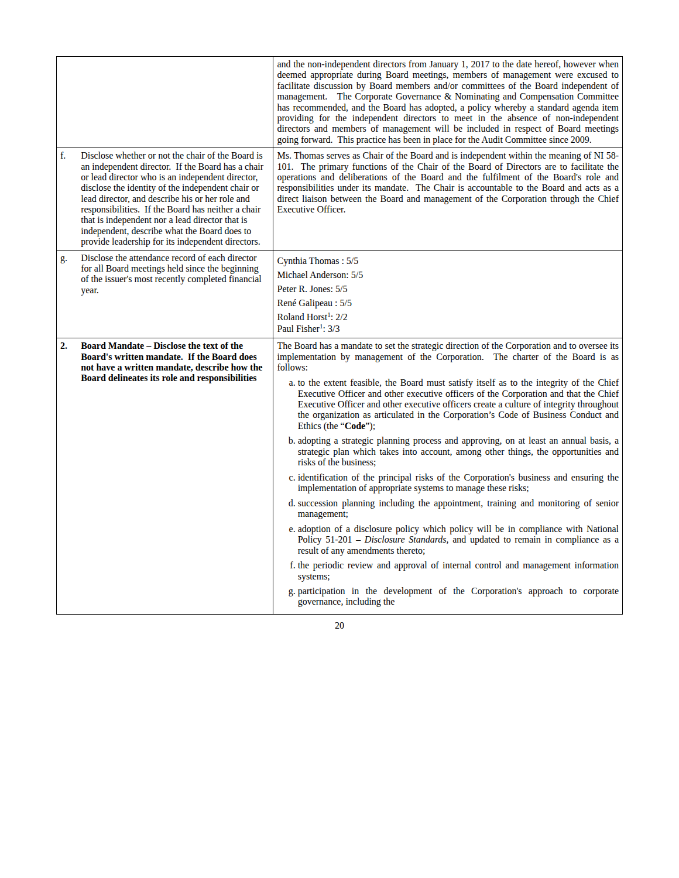| | and the non-independent directors from January 1, 2017 to the date hereof, however when deemed appropriate during Board meetings, members of management were excused to facilitate discussion by Board members and/or committees of the Board independent of management. The Corporate Governance & Nominating and Compensation Committee has recommended, and the Board has adopted, a policy whereby a standard agenda item providing for the independent directors to meet in the absence of non-independent directors and members of management will be included in respect of Board meetings going forward. This practice has been in place for the Audit Committee since 2009. |
| f. Disclose whether or not the chair of the Board is an independent director. If the Board has a chair or lead director who is an independent director, disclose the identity of the independent chair or lead director, and describe his or her role and responsibilities. If the Board has neither a chair that is independent nor a lead director that is independent, describe what the Board does to provide leadership for its independent directors. | Ms. Thomas serves as Chair of the Board and is independent within the meaning of NI 58-101. The primary functions of the Chair of the Board of Directors are to facilitate the operations and deliberations of the Board and the fulfilment of the Board's role and responsibilities under its mandate. The Chair is accountable to the Board and acts as a direct liaison between the Board and management of the Corporation through the Chief Executive Officer. |
| g. Disclose the attendance record of each director for all Board meetings held since the beginning of the issuer's most recently completed financial year. | Cynthia Thomas : 5/5 Michael Anderson: 5/5 Peter R. Jones: 5/5 René Galipeau : 5/5 Roland Horst 1 : 2/2 Paul Fisher 1 : 3/3 |
| 2. Board Mandate – Disclose the text of the Board's written mandate. If the Board does not have a written mandate, describe how the Board delineates its role and responsibilities | The Board has a mandate to set the strategic direction of the Corporation and to oversee its implementation by management of the Corporation. The charter of the Board is as follows: to the extent feasible, the Board must satisfy itself as to the integrity of the Chief Executive Officer and other executive officers of the Corporation and that the Chief Executive Officer and other executive officers create a culture of integrity throughout the organization as articulated in the Corporation’s Code of Business Conduct and Ethics (the “ Code ”); adopting a strategic planning process and approving, on at least an annual basis, a strategic plan which takes into account, among other things, the opportunities and risks of the business; identification of the principal risks of the Corporation's business and ensuring the implementation of appropriate systems to manage these risks; succession planning including the appointment, training and monitoring of senior management; adoption of a disclosure policy which policy will be in compliance with National Policy 51-201 – Disclosure Standards , and updated to remain in compliance as a result of any amendments thereto; the periodic review and approval of internal control and management information systems; participation in the development of the Corporation's approach to corporate governance, including the |
20